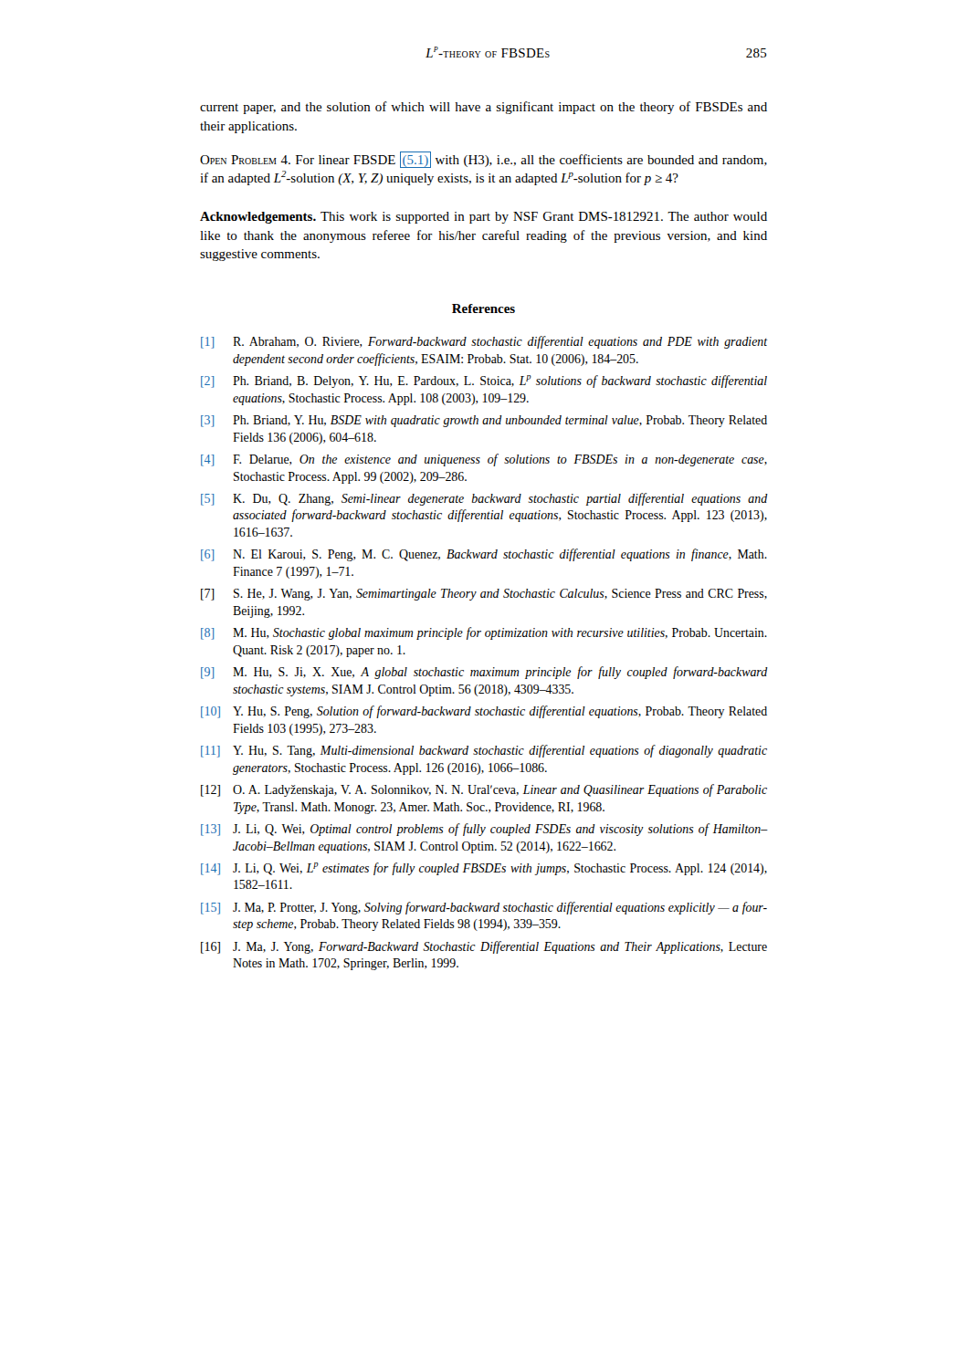Lp-theory of FBSDEs 285
current paper, and the solution of which will have a significant impact on the theory of FBSDEs and their applications.
Open Problem 4. For linear FBSDE (5.1) with (H3), i.e., all the coefficients are bounded and random, if an adapted L2-solution (X, Y, Z) uniquely exists, is it an adapted Lp-solution for p ≥ 4?
Acknowledgements. This work is supported in part by NSF Grant DMS-1812921. The author would like to thank the anonymous referee for his/her careful reading of the previous version, and kind suggestive comments.
References
[1] R. Abraham, O. Riviere, Forward-backward stochastic differential equations and PDE with gradient dependent second order coefficients, ESAIM: Probab. Stat. 10 (2006), 184–205.
[2] Ph. Briand, B. Delyon, Y. Hu, E. Pardoux, L. Stoica, Lp solutions of backward stochastic differential equations, Stochastic Process. Appl. 108 (2003), 109–129.
[3] Ph. Briand, Y. Hu, BSDE with quadratic growth and unbounded terminal value, Probab. Theory Related Fields 136 (2006), 604–618.
[4] F. Delarue, On the existence and uniqueness of solutions to FBSDEs in a non-degenerate case, Stochastic Process. Appl. 99 (2002), 209–286.
[5] K. Du, Q. Zhang, Semi-linear degenerate backward stochastic partial differential equations and associated forward-backward stochastic differential equations, Stochastic Process. Appl. 123 (2013), 1616–1637.
[6] N. El Karoui, S. Peng, M. C. Quenez, Backward stochastic differential equations in finance, Math. Finance 7 (1997), 1–71.
[7] S. He, J. Wang, J. Yan, Semimartingale Theory and Stochastic Calculus, Science Press and CRC Press, Beijing, 1992.
[8] M. Hu, Stochastic global maximum principle for optimization with recursive utilities, Probab. Uncertain. Quant. Risk 2 (2017), paper no. 1.
[9] M. Hu, S. Ji, X. Xue, A global stochastic maximum principle for fully coupled forward-backward stochastic systems, SIAM J. Control Optim. 56 (2018), 4309–4335.
[10] Y. Hu, S. Peng, Solution of forward-backward stochastic differential equations, Probab. Theory Related Fields 103 (1995), 273–283.
[11] Y. Hu, S. Tang, Multi-dimensional backward stochastic differential equations of diagonally quadratic generators, Stochastic Process. Appl. 126 (2016), 1066–1086.
[12] O. A. Ladyženskaja, V. A. Solonnikov, N. N. Uralʹceva, Linear and Quasilinear Equations of Parabolic Type, Transl. Math. Monogr. 23, Amer. Math. Soc., Providence, RI, 1968.
[13] J. Li, Q. Wei, Optimal control problems of fully coupled FSDEs and viscosity solutions of Hamilton–Jacobi–Bellman equations, SIAM J. Control Optim. 52 (2014), 1622–1662.
[14] J. Li, Q. Wei, Lp estimates for fully coupled FBSDEs with jumps, Stochastic Process. Appl. 124 (2014), 1582–1611.
[15] J. Ma, P. Protter, J. Yong, Solving forward-backward stochastic differential equations explicitly — a four-step scheme, Probab. Theory Related Fields 98 (1994), 339–359.
[16] J. Ma, J. Yong, Forward-Backward Stochastic Differential Equations and Their Applications, Lecture Notes in Math. 1702, Springer, Berlin, 1999.